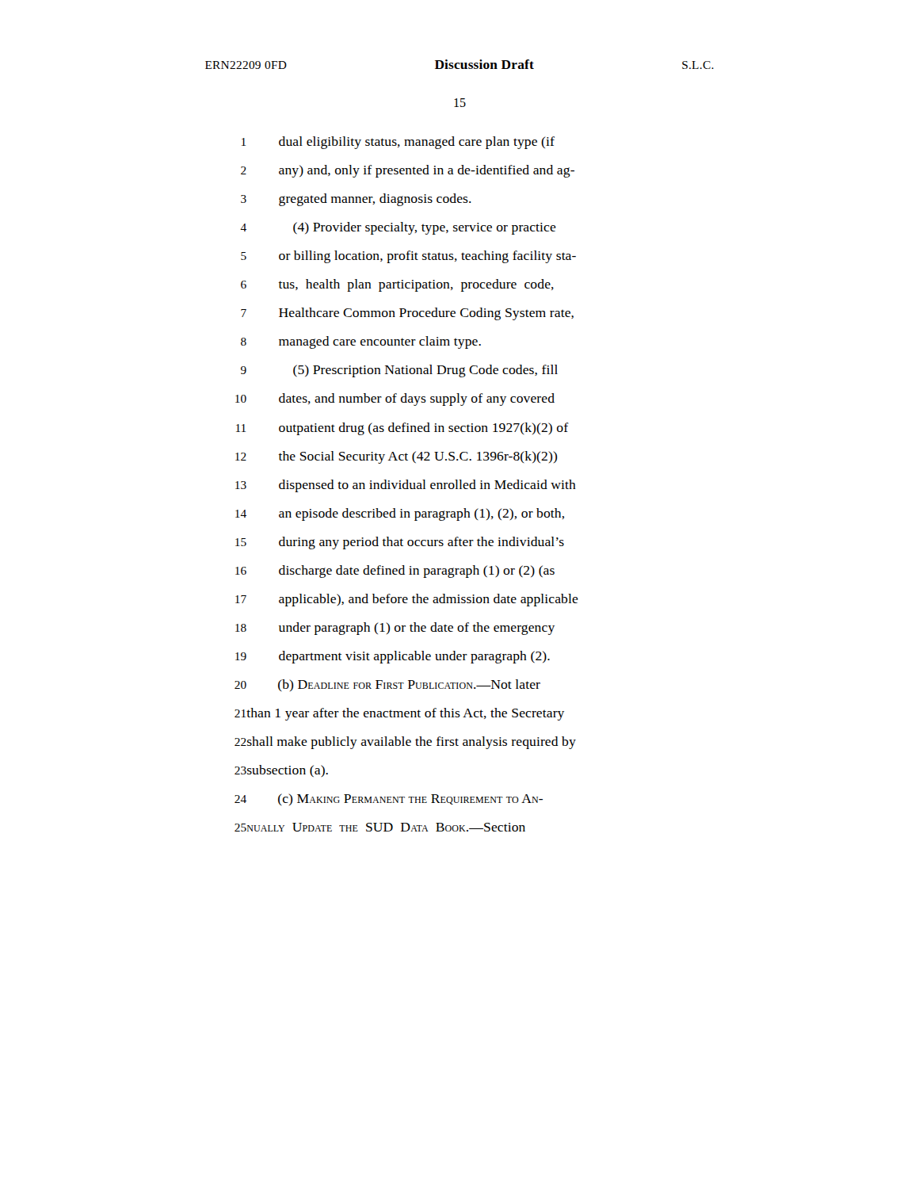ERN22209 0FD Discussion Draft S.L.C.
15
| 1 | dual eligibility status, managed care plan type (if |
| 2 | any) and, only if presented in a de-identified and ag- |
| 3 | gregated manner, diagnosis codes. |
| 4 | (4) Provider specialty, type, service or practice |
| 5 | or billing location, profit status, teaching facility sta- |
| 6 | tus, health plan participation, procedure code, |
| 7 | Healthcare Common Procedure Coding System rate, |
| 8 | managed care encounter claim type. |
| 9 | (5) Prescription National Drug Code codes, fill |
| 10 | dates, and number of days supply of any covered |
| 11 | outpatient drug (as defined in section 1927(k)(2) of |
| 12 | the Social Security Act (42 U.S.C. 1396r-8(k)(2)) |
| 13 | dispensed to an individual enrolled in Medicaid with |
| 14 | an episode described in paragraph (1), (2), or both, |
| 15 | during any period that occurs after the individual’s |
| 16 | discharge date defined in paragraph (1) or (2) (as |
| 17 | applicable), and before the admission date applicable |
| 18 | under paragraph (1) or the date of the emergency |
| 19 | department visit applicable under paragraph (2). |
| 20 | (b) Deadline for First Publication. —Not later |
| 21 | than 1 year after the enactment of this Act, the Secretary |
| 22 | shall make publicly available the first analysis required by |
| 23 | subsection (a). |
| 24 | (c) Making Permanent the Requirement to An- |
| 25 | nually Update the SUD Data Book. —Section |